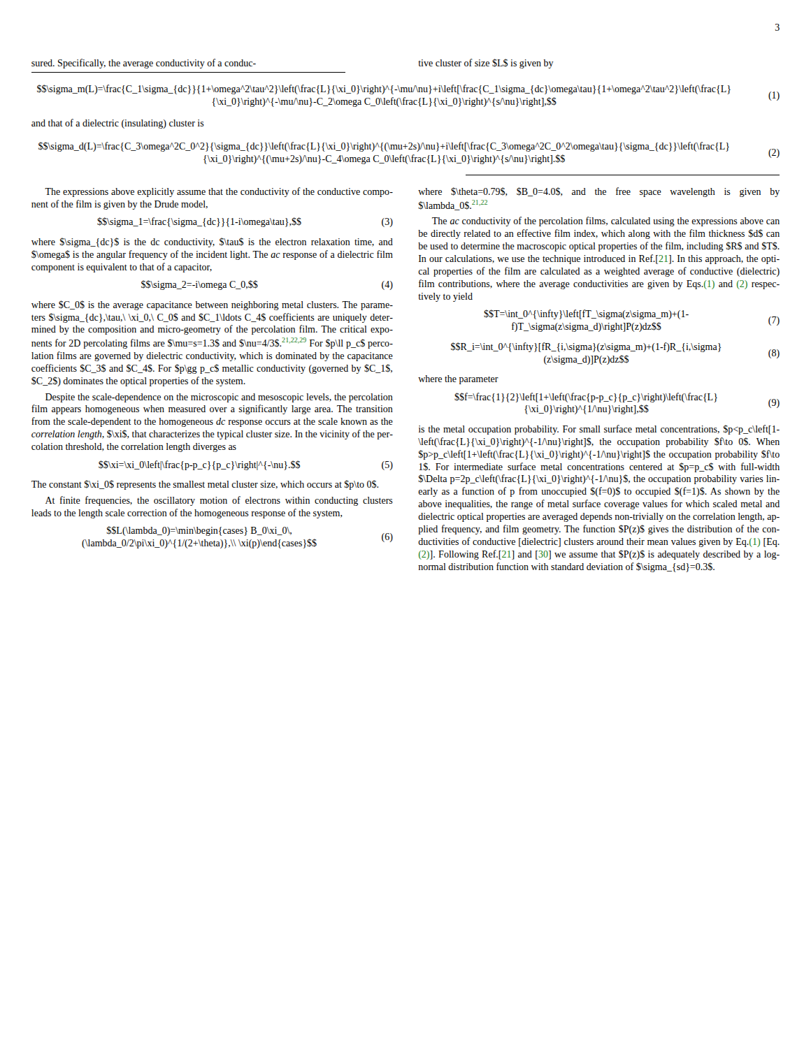3
sured. Specifically, the average conductivity of a conduc-
tive cluster of size $L$ is given by
$$\sigma_m(L)=\frac{C_1\sigma_{dc}}{1+\omega^2\tau^2}\left(\frac{L}{\xi_0}\right)^{-\mu/\nu}+i\left[\frac{C_1\sigma_{dc}\omega\tau}{1+\omega^2\tau^2}\left(\frac{L}{\xi_0}\right)^{-\mu/\nu}-C_2\omega C_0\left(\frac{L}{\xi_0}\right)^{s/\nu}\right],$$
(1)
and that of a dielectric (insulating) cluster is
$$\sigma_d(L)=\frac{C_3\omega^2C_0^2}{\sigma_{dc}}\left(\frac{L}{\xi_0}\right)^{(\mu+2s)/\nu}+i\left[\frac{C_3\omega^2C_0^2\omega\tau}{\sigma_{dc}}\left(\frac{L}{\xi_0}\right)^{(\mu+2s)/\nu}-C_4\omega C_0\left(\frac{L}{\xi_0}\right)^{s/\nu}\right].$$
(2)
The expressions above explicitly assume that the conductivity of the conductive component of the film is given by the Drude model,
$$\sigma_1=\frac{\sigma_{dc}}{1-i\omega\tau},$$
(3)
where $\sigma_{dc}$ is the dc conductivity, $\tau$ is the electron relaxation time, and $\omega$ is the angular frequency of the incident light. The ac response of a dielectric film component is equivalent to that of a capacitor,
$$\sigma_2=-i\omega C_0,$$
(4)
where $C_0$ is the average capacitance between neighboring metal clusters. The parameters $\sigma_{dc},\tau,\ \xi_0,\ C_0$ and $C_1\ldots C_4$ coefficients are uniquely determined by the composition and micro-geometry of the percolation film. The critical exponents for 2D percolating films are $\mu=s=1.3$ and $\nu=4/3$.21,22,29 For $p\ll p_c$ percolation films are governed by dielectric conductivity, which is dominated by the capacitance coefficients $C_3$ and $C_4$. For $p\gg p_c$ metallic conductivity (governed by $C_1$, $C_2$) dominates the optical properties of the system.
Despite the scale-dependence on the microscopic and mesoscopic levels, the percolation film appears homogeneous when measured over a significantly large area. The transition from the scale-dependent to the homogeneous dc response occurs at the scale known as the correlation length, $\xi$, that characterizes the typical cluster size. In the vicinity of the percolation threshold, the correlation length diverges as
$$\xi=\xi_0\left|\frac{p-p_c}{p_c}\right|^{-\nu}.$$
(5)
The constant $\xi_0$ represents the smallest metal cluster size, which occurs at $p\to 0$.
At finite frequencies, the oscillatory motion of electrons within conducting clusters leads to the length scale correction of the homogeneous response of the system,
$$L(\lambda_0)=\min\begin{cases} B_0\xi_0\,(\lambda_0/2\pi\xi_0)^{1/(2+\theta)},\\ \xi(p)\end{cases}$$
(6)
where $\theta=0.79$, $B_0=4.0$, and the free space wavelength is given by $\lambda_0$.21,22
The ac conductivity of the percolation films, calculated using the expressions above can be directly related to an effective film index, which along with the film thickness $d$ can be used to determine the macroscopic optical properties of the film, including $R$ and $T$. In our calculations, we use the technique introduced in Ref.[21]. In this approach, the optical properties of the film are calculated as a weighted average of conductive (dielectric) film contributions, where the average conductivities are given by Eqs.(1) and (2) respectively to yield
$$T=\int_0^{\infty}\left[fT_\sigma(z\sigma_m)+(1-f)T_\sigma(z\sigma_d)\right]P(z)dz$$
(7)
$$R_i=\int_0^{\infty}[fR_{i,\sigma}(z\sigma_m)+(1-f)R_{i,\sigma}(z\sigma_d)]P(z)dz$$
(8)
where the parameter
$$f=\frac{1}{2}\left[1+\left(\frac{p-p_c}{p_c}\right)\left(\frac{L}{\xi_0}\right)^{1/\nu}\right],$$
(9)
is the metal occupation probability. For small surface metal concentrations, $p<p_c\left[1-\left(\frac{L}{\xi_0}\right)^{-1/\nu}\right]$, the occupation probability $f\to 0$. When $p>p_c\left[1+\left(\frac{L}{\xi_0}\right)^{-1/\nu}\right]$ the occupation probability $f\to 1$. For intermediate surface metal concentrations centered at $p=p_c$ with full-width $\Delta p=2p_c\left(\frac{L}{\xi_0}\right)^{-1/\nu}$, the occupation probability varies linearly as a function of p from unoccupied $(f=0)$ to occupied $(f=1)$. As shown by the above inequalities, the range of metal surface coverage values for which scaled metal and dielectric optical properties are averaged depends non-trivially on the correlation length, applied frequency, and film geometry. The function $P(z)$ gives the distribution of the conductivities of conductive [dielectric] clusters around their mean values given by Eq.(1) [Eq.(2)]. Following Ref.[21] and [30] we assume that $P(z)$ is adequately described by a log-normal distribution function with standard deviation of $\sigma_{sd}=0.3$.